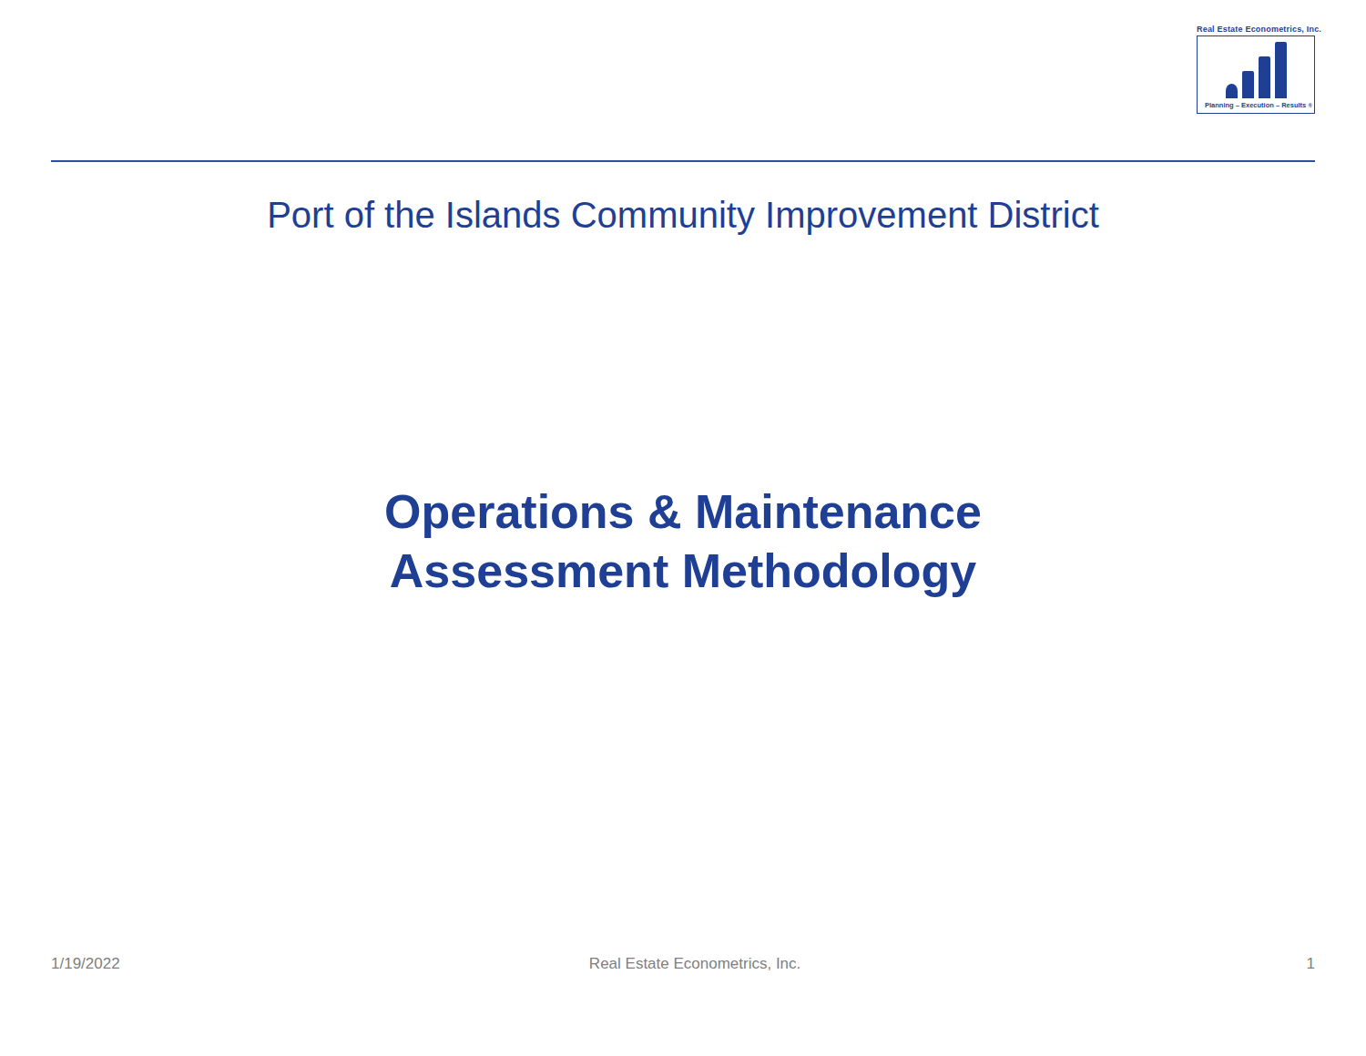Real Estate Econometrics, Inc.
Planning – Execution – Results ®
Port of the Islands Community Improvement District
Operations & Maintenance
Assessment Methodology
1/19/2022
Real Estate Econometrics, Inc.
1